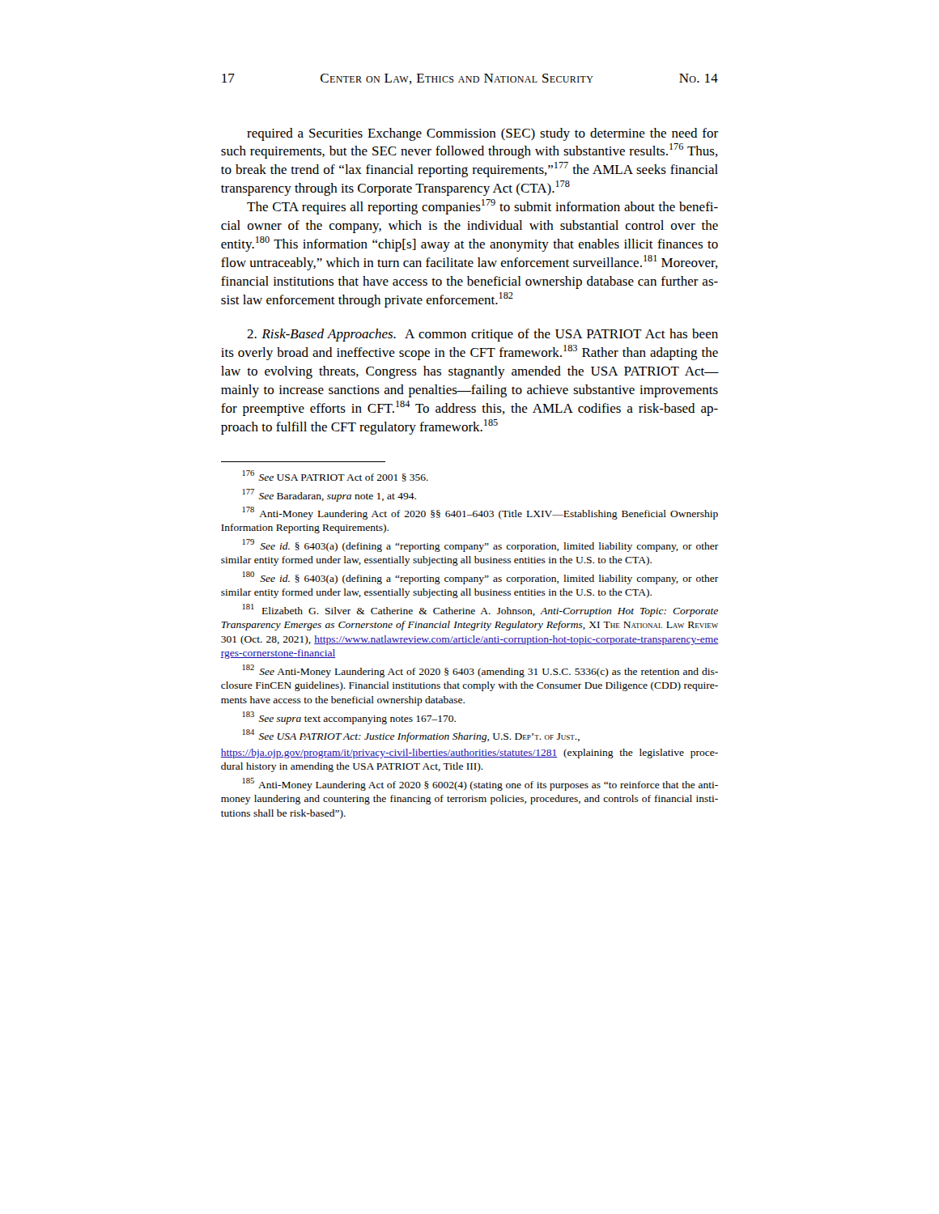17 Center on Law, Ethics and National Security No. 14
required a Securities Exchange Commission (SEC) study to determine the need for such requirements, but the SEC never followed through with substantive results.176 Thus, to break the trend of “lax financial reporting requirements,”177 the AMLA seeks financial transparency through its Corporate Transparency Act (CTA).178
The CTA requires all reporting companies179 to submit information about the beneficial owner of the company, which is the individual with substantial control over the entity.180 This information “chip[s] away at the anonymity that enables illicit finances to flow untraceably,” which in turn can facilitate law enforcement surveillance.181 Moreover, financial institutions that have access to the beneficial ownership database can further assist law enforcement through private enforcement.182
2. Risk-Based Approaches. A common critique of the USA PATRIOT Act has been its overly broad and ineffective scope in the CFT framework.183 Rather than adapting the law to evolving threats, Congress has stagnantly amended the USA PATRIOT Act—mainly to increase sanctions and penalties—failing to achieve substantive improvements for preemptive efforts in CFT.184 To address this, the AMLA codifies a risk-based approach to fulfill the CFT regulatory framework.185
176 See USA PATRIOT Act of 2001 § 356.
177 See Baradaran, supra note 1, at 494.
178 Anti-Money Laundering Act of 2020 §§ 6401–6403 (Title LXIV—Establishing Beneficial Ownership Information Reporting Requirements).
179 See id. § 6403(a) (defining a “reporting company” as corporation, limited liability company, or other similar entity formed under law, essentially subjecting all business entities in the U.S. to the CTA).
180 See id. § 6403(a) (defining a “reporting company” as corporation, limited liability company, or other similar entity formed under law, essentially subjecting all business entities in the U.S. to the CTA).
181 Elizabeth G. Silver & Catherine & Catherine A. Johnson, Anti-Corruption Hot Topic: Corporate Transparency Emerges as Cornerstone of Financial Integrity Regulatory Reforms, XI The National Law Review 301 (Oct. 28, 2021), https://www.natlawreview.com/article/anti-corruption-hot-topic-corporate-transparency-emerges-cornerstone-financial
182 See Anti-Money Laundering Act of 2020 § 6403 (amending 31 U.S.C. 5336(c) as the retention and disclosure FinCEN guidelines). Financial institutions that comply with the Consumer Due Diligence (CDD) requirements have access to the beneficial ownership database.
183 See supra text accompanying notes 167–170.
184 See USA PATRIOT Act: Justice Information Sharing, U.S. Dep’t. of Just.,
https://bja.ojp.gov/program/it/privacy-civil-liberties/authorities/statutes/1281 (explaining the legislative procedural history in amending the USA PATRIOT Act, Title III).
185 Anti-Money Laundering Act of 2020 § 6002(4) (stating one of its purposes as “to reinforce that the anti-money laundering and countering the financing of terrorism policies, procedures, and controls of financial institutions shall be risk-based”).